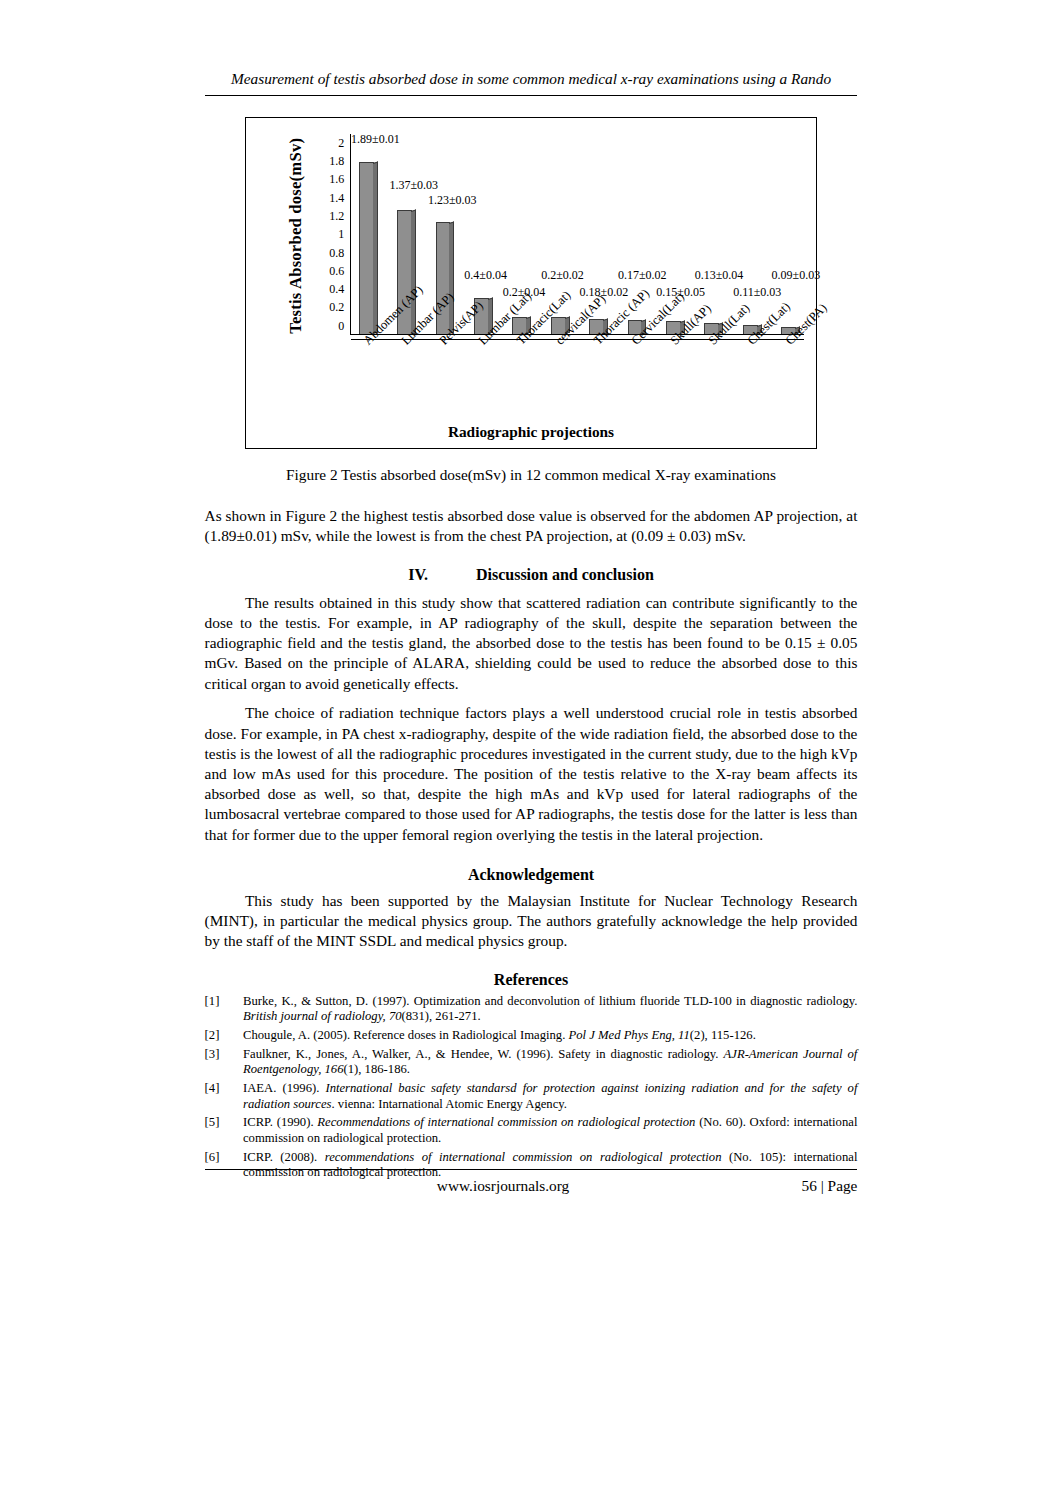Measurement of testis absorbed dose in some common medical x-ray examinations using a Rando
Testis Absorbed dose(mSv)
2
1.8
1.6
1.4
1.2
1
0.8
0.6
0.4
0.2
0
1.89±0.01
1.37±0.03
1.23±0.03
0.4±0.04
0.2±0.04
0.2±0.02
0.18±0.02
0.17±0.02
0.15±0.05
0.13±0.04
0.11±0.03
0.09±0.03
Abdomen (AP)
Lumbar (AP)
Pelvis(AP)
Lumbar (Lat)
Thoracic(Lat)
cervical(AP)
Thoracic (AP)
Cervical(Lat)
Skull(AP)
Skull(Lat)
Chest(Lat)
Chest(PA)
Radiographic projections
Figure 2 Testis absorbed dose(mSv) in 12 common medical X-ray examinations
As shown in Figure 2 the highest testis absorbed dose value is observed for the abdomen AP projection, at (1.89±0.01) mSv, while the lowest is from the chest PA projection, at (0.09 ± 0.03) mSv.
IV. Discussion and conclusion
The results obtained in this study show that scattered radiation can contribute significantly to the dose to the testis. For example, in AP radiography of the skull, despite the separation between the radiographic field and the testis gland, the absorbed dose to the testis has been found to be 0.15 ± 0.05 mGv. Based on the principle of ALARA, shielding could be used to reduce the absorbed dose to this critical organ to avoid genetically effects.
The choice of radiation technique factors plays a well understood crucial role in testis absorbed dose. For example, in PA chest x-radiography, despite of the wide radiation field, the absorbed dose to the testis is the lowest of all the radiographic procedures investigated in the current study, due to the high kVp and low mAs used for this procedure. The position of the testis relative to the X-ray beam affects its absorbed dose as well, so that, despite the high mAs and kVp used for lateral radiographs of the lumbosacral vertebrae compared to those used for AP radiographs, the testis dose for the latter is less than that for former due to the upper femoral region overlying the testis in the lateral projection.
Acknowledgement
This study has been supported by the Malaysian Institute for Nuclear Technology Research (MINT), in particular the medical physics group. The authors gratefully acknowledge the help provided by the staff of the MINT SSDL and medical physics group.
References
[1] Burke, K., & Sutton, D. (1997). Optimization and deconvolution of lithium fluoride TLD-100 in diagnostic radiology. British journal of radiology, 70(831), 261-271.
[2] Chougule, A. (2005). Reference doses in Radiological Imaging. Pol J Med Phys Eng, 11(2), 115-126.
[3] Faulkner, K., Jones, A., Walker, A., & Hendee, W. (1996). Safety in diagnostic radiology. AJR-American Journal of Roentgenology, 166(1), 186-186.
[4] IAEA. (1996). International basic safety standarsd for protection against ionizing radiation and for the safety of radiation sources. vienna: Intarnational Atomic Energy Agency.
[5] ICRP. (1990). Recommendations of international commission on radiological protection (No. 60). Oxford: international commission on radiological protection.
[6] ICRP. (2008). recommendations of international commission on radiological protection (No. 105): international commission on radiological protection.
www.iosrjournals.org
56 | Page